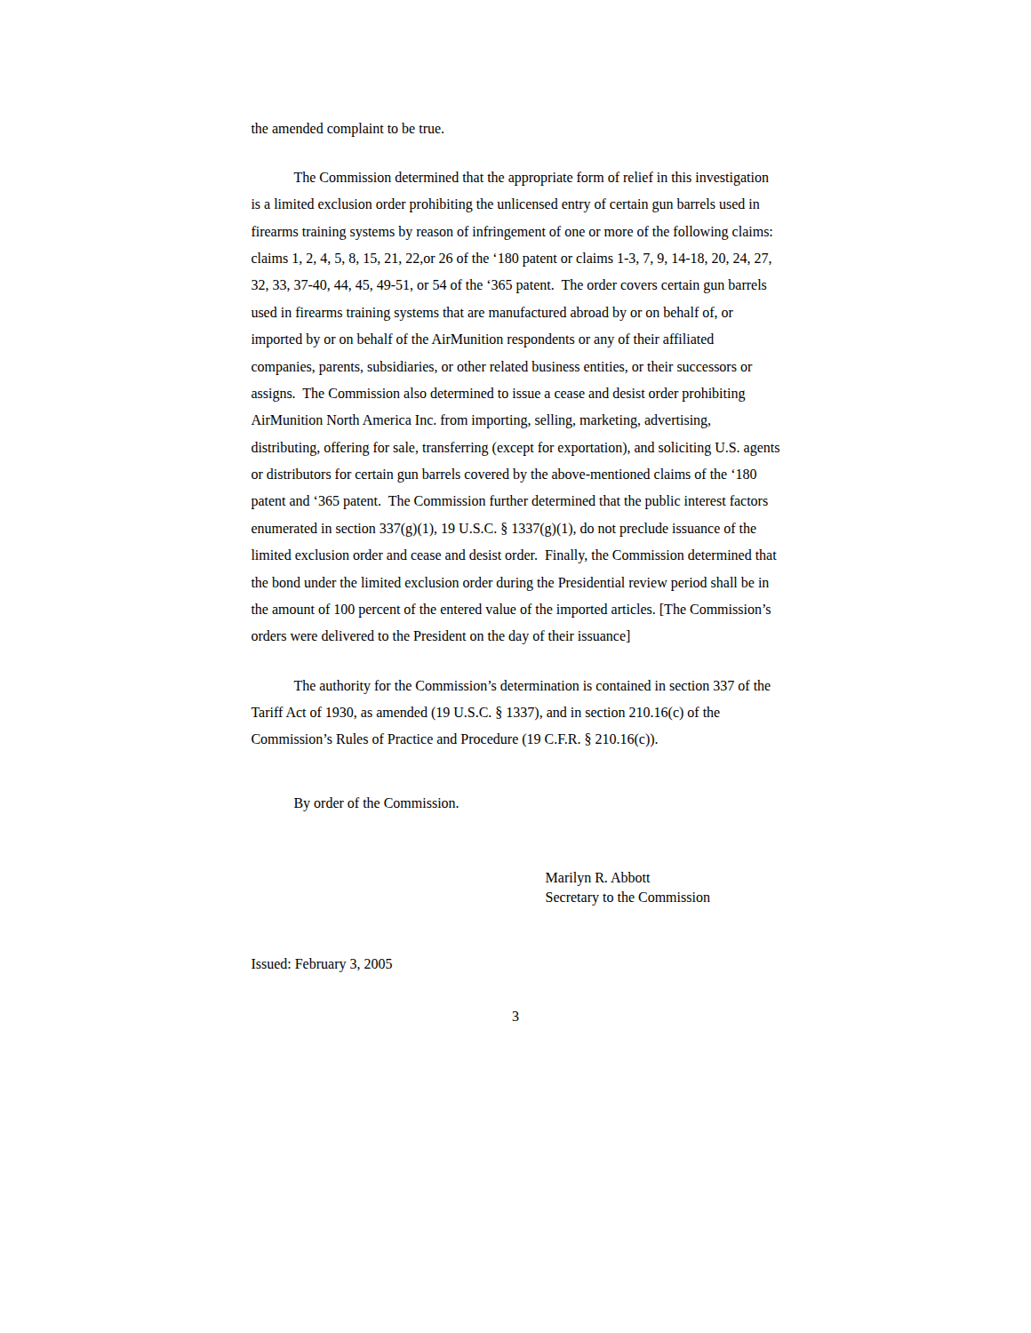the amended complaint to be true.
The Commission determined that the appropriate form of relief in this investigation is a limited exclusion order prohibiting the unlicensed entry of certain gun barrels used in firearms training systems by reason of infringement of one or more of the following claims: claims 1, 2, 4, 5, 8, 15, 21, 22,or 26 of the ‘180 patent or claims 1-3, 7, 9, 14-18, 20, 24, 27, 32, 33, 37-40, 44, 45, 49-51, or 54 of the ‘365 patent. The order covers certain gun barrels used in firearms training systems that are manufactured abroad by or on behalf of, or imported by or on behalf of the AirMunition respondents or any of their affiliated companies, parents, subsidiaries, or other related business entities, or their successors or assigns. The Commission also determined to issue a cease and desist order prohibiting AirMunition North America Inc. from importing, selling, marketing, advertising, distributing, offering for sale, transferring (except for exportation), and soliciting U.S. agents or distributors for certain gun barrels covered by the above-mentioned claims of the ‘180 patent and ‘365 patent. The Commission further determined that the public interest factors enumerated in section 337(g)(1), 19 U.S.C. § 1337(g)(1), do not preclude issuance of the limited exclusion order and cease and desist order. Finally, the Commission determined that the bond under the limited exclusion order during the Presidential review period shall be in the amount of 100 percent of the entered value of the imported articles. [The Commission’s orders were delivered to the President on the day of their issuance]
The authority for the Commission’s determination is contained in section 337 of the Tariff Act of 1930, as amended (19 U.S.C. § 1337), and in section 210.16(c) of the Commission’s Rules of Practice and Procedure (19 C.F.R. § 210.16(c)).
By order of the Commission.
Marilyn R. Abbott
Secretary to the Commission
Issued: February 3, 2005
3